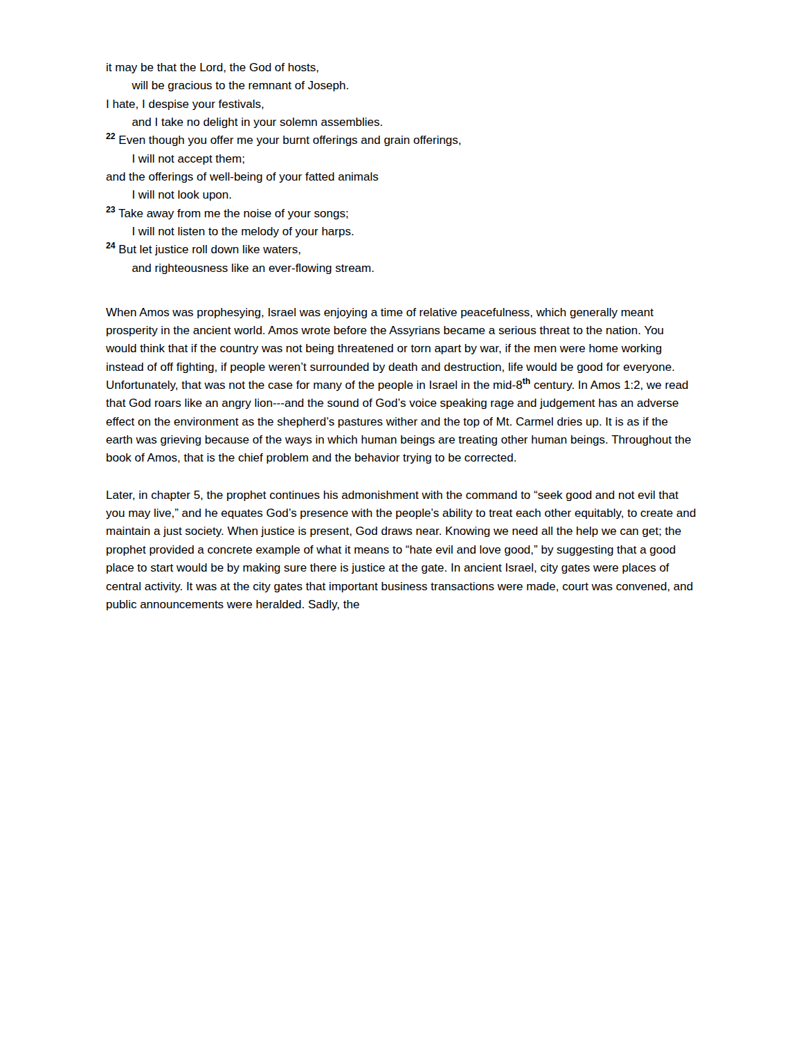it may be that the Lord, the God of hosts,
will be gracious to the remnant of Joseph.
I hate, I despise your festivals,
and I take no delight in your solemn assemblies.
22 Even though you offer me your burnt offerings and grain offerings,
I will not accept them;
and the offerings of well-being of your fatted animals
I will not look upon.
23 Take away from me the noise of your songs;
I will not listen to the melody of your harps.
24 But let justice roll down like waters,
and righteousness like an ever-flowing stream.
When Amos was prophesying, Israel was enjoying a time of relative peacefulness, which generally meant prosperity in the ancient world. Amos wrote before the Assyrians became a serious threat to the nation. You would think that if the country was not being threatened or torn apart by war, if the men were home working instead of off fighting, if people weren’t surrounded by death and destruction, life would be good for everyone. Unfortunately, that was not the case for many of the people in Israel in the mid-8th century. In Amos 1:2, we read that God roars like an angry lion---and the sound of God’s voice speaking rage and judgement has an adverse effect on the environment as the shepherd’s pastures wither and the top of Mt. Carmel dries up. It is as if the earth was grieving because of the ways in which human beings are treating other human beings. Throughout the book of Amos, that is the chief problem and the behavior trying to be corrected.
Later, in chapter 5, the prophet continues his admonishment with the command to “seek good and not evil that you may live,” and he equates God’s presence with the people’s ability to treat each other equitably, to create and maintain a just society. When justice is present, God draws near. Knowing we need all the help we can get; the prophet provided a concrete example of what it means to “hate evil and love good,” by suggesting that a good place to start would be by making sure there is justice at the gate. In ancient Israel, city gates were places of central activity. It was at the city gates that important business transactions were made, court was convened, and public announcements were heralded. Sadly, the